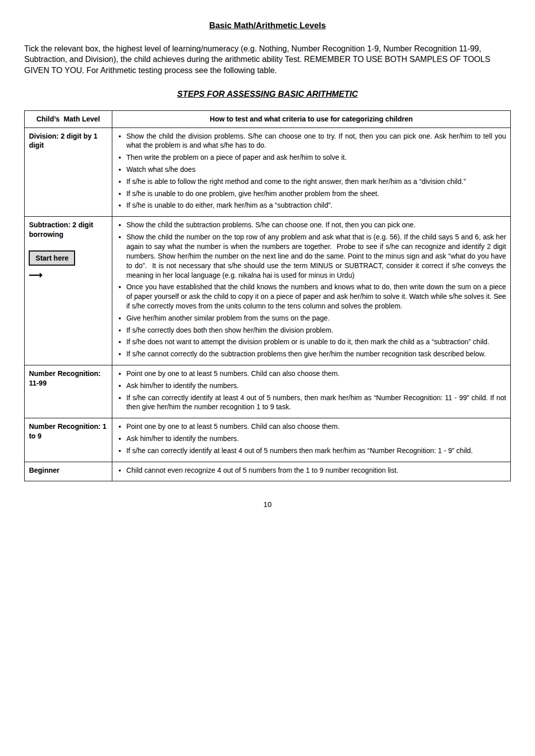Basic Math/Arithmetic Levels
Tick the relevant box, the highest level of learning/numeracy (e.g. Nothing, Number Recognition 1-9, Number Recognition 11-99, Subtraction, and Division), the child achieves during the arithmetic ability Test. REMEMBER TO USE BOTH SAMPLES OF TOOLS GIVEN TO YOU. For Arithmetic testing process see the following table.
STEPS FOR ASSESSING BASIC ARITHMETIC
| Child’s Math Level | How to test and what criteria to use for categorizing children |
| --- | --- |
| Division: 2 digit by 1 digit | Show the child the division problems. S/he can choose one to try. If not, then you can pick one. Ask her/him to tell you what the problem is and what s/he has to do. Then write the problem on a piece of paper and ask her/him to solve it. Watch what s/he does If s/he is able to follow the right method and come to the right answer, then mark her/him as a “division child.” If s/he is unable to do one problem, give her/him another problem from the sheet. If s/he is unable to do either, mark her/him as a “subtraction child”. |
| Subtraction: 2 digit borrowing Start here ⟶ | Show the child the subtraction problems. S/he can choose one. If not, then you can pick one. Show the child the number on the top row of any problem and ask what that is (e.g. 56). If the child says 5 and 6, ask her again to say what the number is when the numbers are together. Probe to see if s/he can recognize and identify 2 digit numbers. Show her/him the number on the next line and do the same. Point to the minus sign and ask “what do you have to do”. It is not necessary that s/he should use the term MINUS or SUBTRACT, consider it correct if s/he conveys the meaning in her local language (e.g. nikalna hai is used for minus in Urdu) Once you have established that the child knows the numbers and knows what to do, then write down the sum on a piece of paper yourself or ask the child to copy it on a piece of paper and ask her/him to solve it. Watch while s/he solves it. See if s/he correctly moves from the units column to the tens column and solves the problem. Give her/him another similar problem from the sums on the page. If s/he correctly does both then show her/him the division problem. If s/he does not want to attempt the division problem or is unable to do it, then mark the child as a “subtraction” child. If s/he cannot correctly do the subtraction problems then give her/him the number recognition task described below. |
| Number Recognition: 11-99 | Point one by one to at least 5 numbers. Child can also choose them. Ask him/her to identify the numbers. If s/he can correctly identify at least 4 out of 5 numbers, then mark her/him as “Number Recognition: 11 - 99” child. If not then give her/him the number recognition 1 to 9 task. |
| Number Recognition: 1 to 9 | Point one by one to at least 5 numbers. Child can also choose them. Ask him/her to identify the numbers. If s/he can correctly identify at least 4 out of 5 numbers then mark her/him as “Number Recognition: 1 - 9” child. |
| Beginner | Child cannot even recognize 4 out of 5 numbers from the 1 to 9 number recognition list. |
10